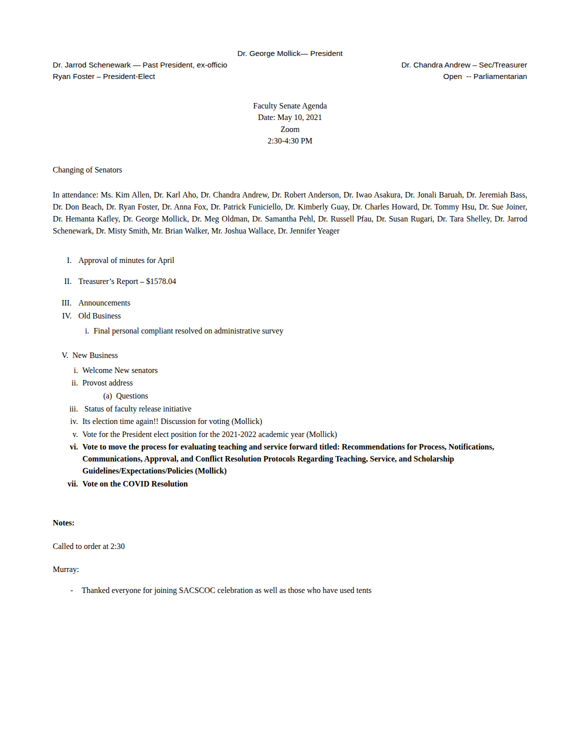Dr. George Mollick— President
Dr. Jarrod Schenewark — Past President, ex-officio Dr. Chandra Andrew – Sec/Treasurer
Ryan Foster – President-Elect Open -- Parliamentarian
Faculty Senate Agenda
Date: May 10, 2021
Zoom
2:30-4:30 PM
Changing of Senators
In attendance: Ms. Kim Allen, Dr. Karl Aho, Dr. Chandra Andrew, Dr. Robert Anderson, Dr. Iwao Asakura, Dr. Jonali Baruah, Dr. Jeremiah Bass, Dr. Don Beach, Dr. Ryan Foster, Dr. Anna Fox, Dr. Patrick Funiciello, Dr. Kimberly Guay, Dr. Charles Howard, Dr. Tommy Hsu, Dr. Sue Joiner, Dr. Hemanta Kafley, Dr. George Mollick, Dr. Meg Oldman, Dr. Samantha Pehl, Dr. Russell Pfau, Dr. Susan Rugari, Dr. Tara Shelley, Dr. Jarrod Schenewark, Dr. Misty Smith, Mr. Brian Walker, Mr. Joshua Wallace, Dr. Jennifer Yeager
Approval of minutes for April
Treasurer’s Report – $1578.04
Announcements
Old Business
Final personal compliant resolved on administrative survey
V. New Business
Welcome New senators
Provost address
(a) Questions
Status of faculty release initiative
Its election time again!! Discussion for voting (Mollick)
Vote for the President elect position for the 2021-2022 academic year (Mollick)
Vote to move the process for evaluating teaching and service forward titled: Recommendations for Process, Notifications, Communications, Approval, and Conflict Resolution Protocols Regarding Teaching, Service, and Scholarship Guidelines/Expectations/Policies (Mollick)
Vote on the COVID Resolution
Notes:
Called to order at 2:30
Murray:
Thanked everyone for joining SACSCOC celebration as well as those who have used tents